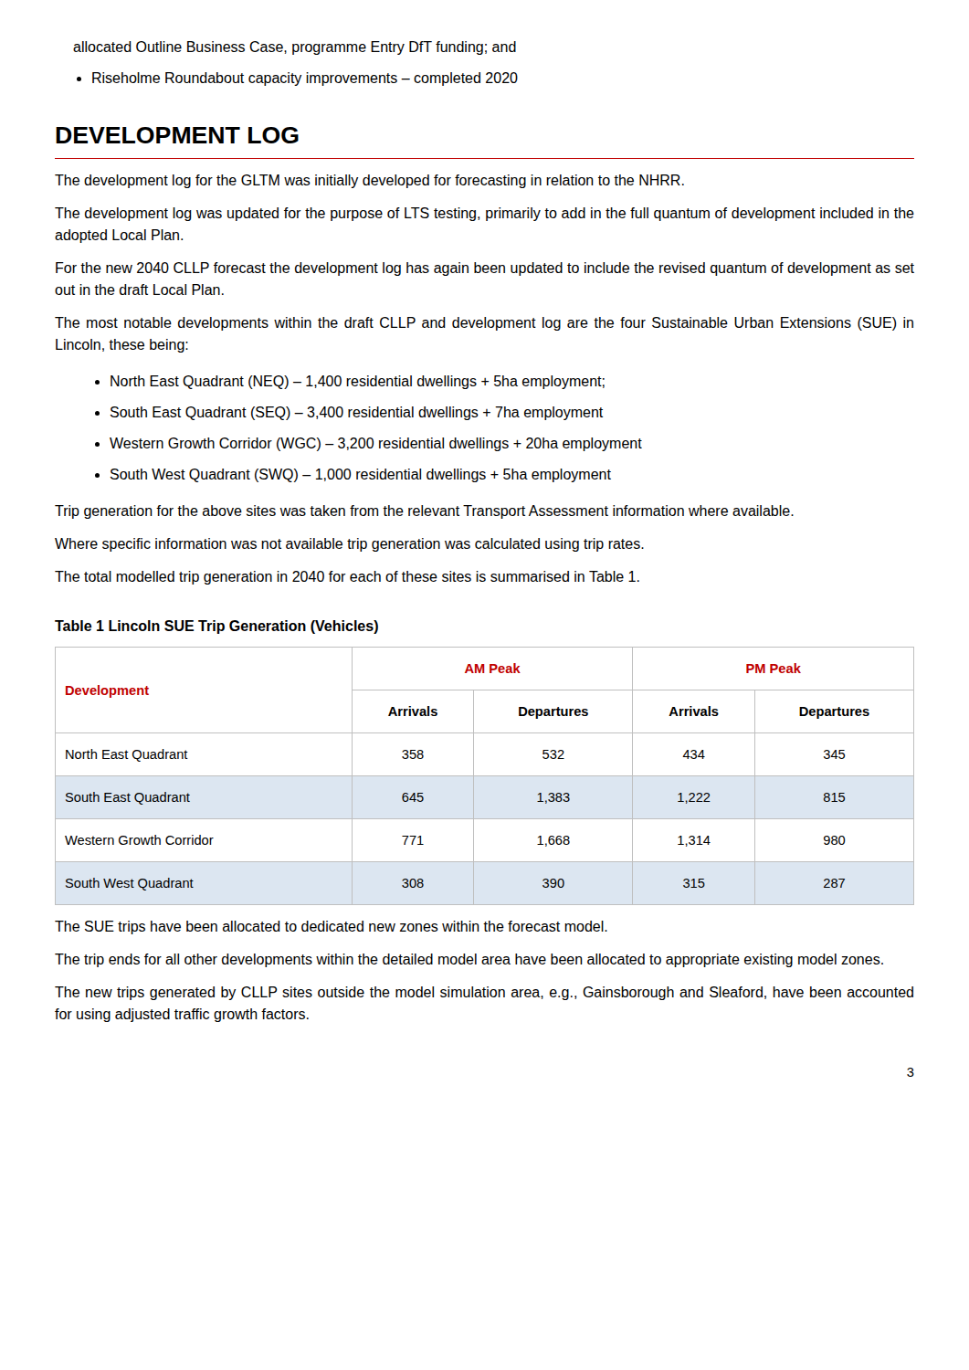allocated Outline Business Case, programme Entry DfT funding; and
Riseholme Roundabout capacity improvements – completed 2020
DEVELOPMENT LOG
The development log for the GLTM was initially developed for forecasting in relation to the NHRR.
The development log was updated for the purpose of LTS testing, primarily to add in the full quantum of development included in the adopted Local Plan.
For the new 2040 CLLP forecast the development log has again been updated to include the revised quantum of development as set out in the draft Local Plan.
The most notable developments within the draft CLLP and development log are the four Sustainable Urban Extensions (SUE) in Lincoln, these being:
North East Quadrant (NEQ) – 1,400 residential dwellings + 5ha employment;
South East Quadrant (SEQ) – 3,400 residential dwellings + 7ha employment
Western Growth Corridor (WGC) – 3,200 residential dwellings + 20ha employment
South West Quadrant (SWQ) – 1,000 residential dwellings + 5ha employment
Trip generation for the above sites was taken from the relevant Transport Assessment information where available.
Where specific information was not available trip generation was calculated using trip rates.
The total modelled trip generation in 2040 for each of these sites is summarised in Table 1.
Table 1 Lincoln SUE Trip Generation (Vehicles)
| Development | AM Peak | PM Peak |
| --- | --- | --- |
| Arrivals | Departures | Arrivals | Departures |
| North East Quadrant | 358 | 532 | 434 | 345 |
| South East Quadrant | 645 | 1,383 | 1,222 | 815 |
| Western Growth Corridor | 771 | 1,668 | 1,314 | 980 |
| South West Quadrant | 308 | 390 | 315 | 287 |
The SUE trips have been allocated to dedicated new zones within the forecast model.
The trip ends for all other developments within the detailed model area have been allocated to appropriate existing model zones.
The new trips generated by CLLP sites outside the model simulation area, e.g., Gainsborough and Sleaford, have been accounted for using adjusted traffic growth factors.
3